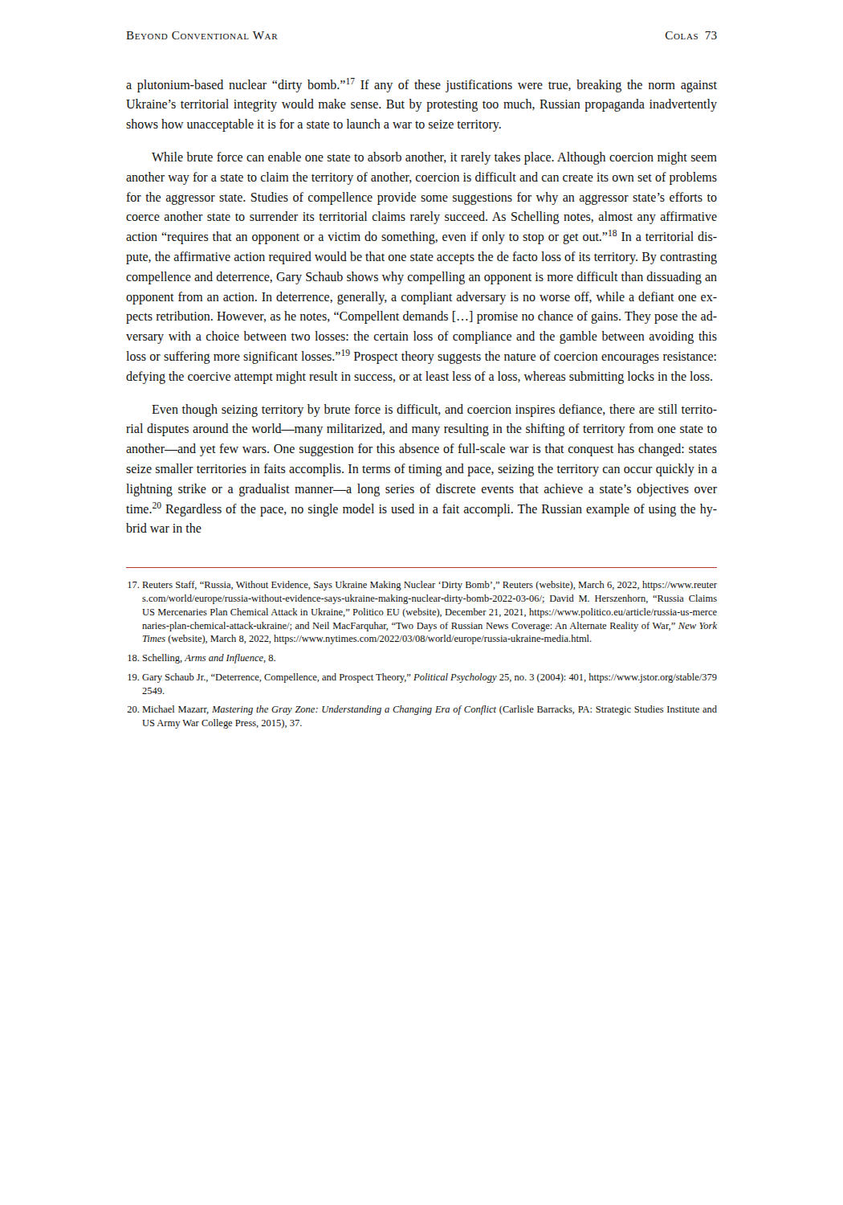Beyond Conventional War Colas 73
a plutonium-based nuclear “dirty bomb.”17 If any of these justifications were true, breaking the norm against Ukraine’s territorial integrity would make sense. But by protesting too much, Russian propaganda inadvertently shows how unacceptable it is for a state to launch a war to seize territory.
While brute force can enable one state to absorb another, it rarely takes place. Although coercion might seem another way for a state to claim the territory of another, coercion is difficult and can create its own set of problems for the aggressor state. Studies of compellence provide some suggestions for why an aggressor state’s efforts to coerce another state to surrender its territorial claims rarely succeed. As Schelling notes, almost any affirmative action “requires that an opponent or a victim do something, even if only to stop or get out.”18 In a territorial dispute, the affirmative action required would be that one state accepts the de facto loss of its territory. By contrasting compellence and deterrence, Gary Schaub shows why compelling an opponent is more difficult than dissuading an opponent from an action. In deterrence, generally, a compliant adversary is no worse off, while a defiant one expects retribution. However, as he notes, “Compellent demands […] promise no chance of gains. They pose the adversary with a choice between two losses: the certain loss of compliance and the gamble between avoiding this loss or suffering more significant losses.”19 Prospect theory suggests the nature of coercion encourages resistance: defying the coercive attempt might result in success, or at least less of a loss, whereas submitting locks in the loss.
Even though seizing territory by brute force is difficult, and coercion inspires defiance, there are still territorial disputes around the world—many militarized, and many resulting in the shifting of territory from one state to another—and yet few wars. One suggestion for this absence of full-scale war is that conquest has changed: states seize smaller territories in faits accomplis. In terms of timing and pace, seizing the territory can occur quickly in a lightning strike or a gradualist manner—a long series of discrete events that achieve a state’s objectives over time.20 Regardless of the pace, no single model is used in a fait accompli. The Russian example of using the hybrid war in the
Reuters Staff, “Russia, Without Evidence, Says Ukraine Making Nuclear ‘Dirty Bomb’,” Reuters (website), March 6, 2022, https://www.reuters.com/world/europe/russia-without-evidence-says-ukraine-making-nuclear-dirty-bomb-2022-03-06/; David M. Herszenhorn, “Russia Claims US Mercenaries Plan Chemical Attack in Ukraine,” Politico EU (website), December 21, 2021, https://www.politico.eu/article/russia-us-mercenaries-plan-chemical-attack-ukraine/; and Neil MacFarquhar, “Two Days of Russian News Coverage: An Alternate Reality of War,” New York Times (website), March 8, 2022, https://www.nytimes.com/2022/03/08/world/europe/russia-ukraine-media.html.
Schelling, Arms and Influence, 8.
Gary Schaub Jr., “Deterrence, Compellence, and Prospect Theory,” Political Psychology 25, no. 3 (2004): 401, https://www.jstor.org/stable/3792549.
Michael Mazarr, Mastering the Gray Zone: Understanding a Changing Era of Conflict (Carlisle Barracks, PA: Strategic Studies Institute and US Army War College Press, 2015), 37.